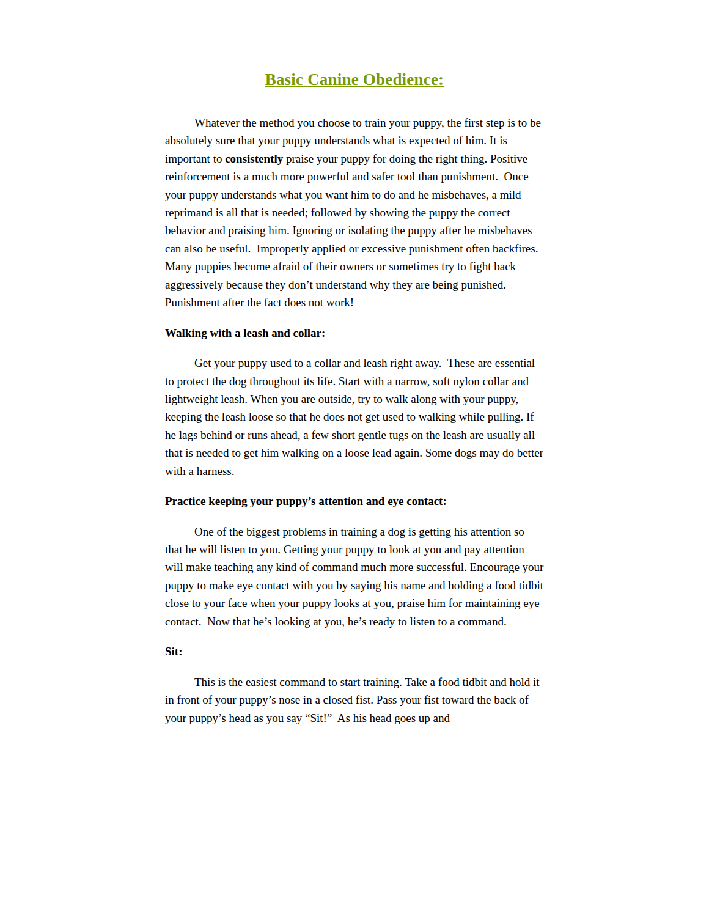Basic Canine Obedience:
Whatever the method you choose to train your puppy, the first step is to be absolutely sure that your puppy understands what is expected of him. It is important to consistently praise your puppy for doing the right thing. Positive reinforcement is a much more powerful and safer tool than punishment. Once your puppy understands what you want him to do and he misbehaves, a mild reprimand is all that is needed; followed by showing the puppy the correct behavior and praising him. Ignoring or isolating the puppy after he misbehaves can also be useful. Improperly applied or excessive punishment often backfires. Many puppies become afraid of their owners or sometimes try to fight back aggressively because they don’t understand why they are being punished. Punishment after the fact does not work!
Walking with a leash and collar:
Get your puppy used to a collar and leash right away. These are essential to protect the dog throughout its life. Start with a narrow, soft nylon collar and lightweight leash. When you are outside, try to walk along with your puppy, keeping the leash loose so that he does not get used to walking while pulling. If he lags behind or runs ahead, a few short gentle tugs on the leash are usually all that is needed to get him walking on a loose lead again. Some dogs may do better with a harness.
Practice keeping your puppy’s attention and eye contact:
One of the biggest problems in training a dog is getting his attention so that he will listen to you. Getting your puppy to look at you and pay attention will make teaching any kind of command much more successful. Encourage your puppy to make eye contact with you by saying his name and holding a food tidbit close to your face when your puppy looks at you, praise him for maintaining eye contact. Now that he’s looking at you, he’s ready to listen to a command.
Sit:
This is the easiest command to start training. Take a food tidbit and hold it in front of your puppy’s nose in a closed fist. Pass your fist toward the back of your puppy’s head as you say “Sit!” As his head goes up and